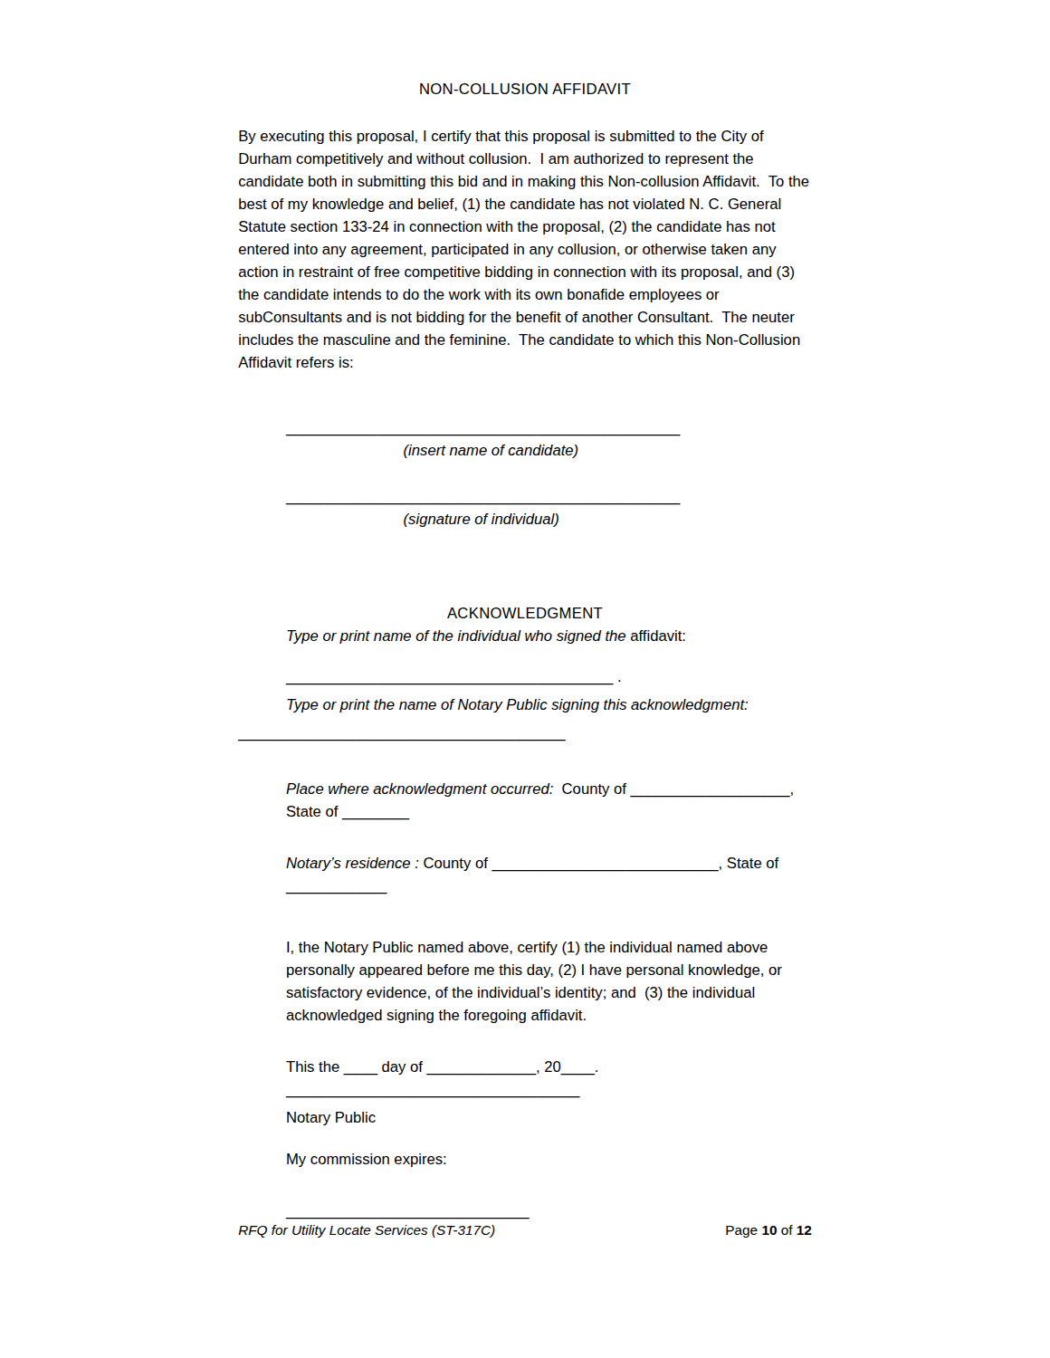NON-COLLUSION AFFIDAVIT
By executing this proposal, I certify that this proposal is submitted to the City of Durham competitively and without collusion. I am authorized to represent the candidate both in submitting this bid and in making this Non-collusion Affidavit. To the best of my knowledge and belief, (1) the candidate has not violated N. C. General Statute section 133-24 in connection with the proposal, (2) the candidate has not entered into any agreement, participated in any collusion, or otherwise taken any action in restraint of free competitive bidding in connection with its proposal, and (3) the candidate intends to do the work with its own bonafide employees or subConsultants and is not bidding for the benefit of another Consultant. The neuter includes the masculine and the feminine. The candidate to which this Non-Collusion Affidavit refers is:
_______________________________________________ (insert name of candidate) _______________________________________________ (signature of individual)
ACKNOWLEDGMENT
Type or print name of the individual who signed the affidavit:
_______________________________________ .
Type or print the name of Notary Public signing this acknowledgment:
_______________________________________
Place where acknowledgment occurred: County of ___________________, State of ________
Notary’s residence : County of ___________________________, State of ____________
I, the Notary Public named above, certify (1) the individual named above personally appeared before me this day, (2) I have personal knowledge, or satisfactory evidence, of the individual’s identity; and (3) the individual acknowledged signing the foregoing affidavit.
This the ____ day of _____________, 20____. ___________________________________
Notary Public
My commission expires:
_____________________________
RFQ for Utility Locate Services (ST-317C) Page 10 of 12